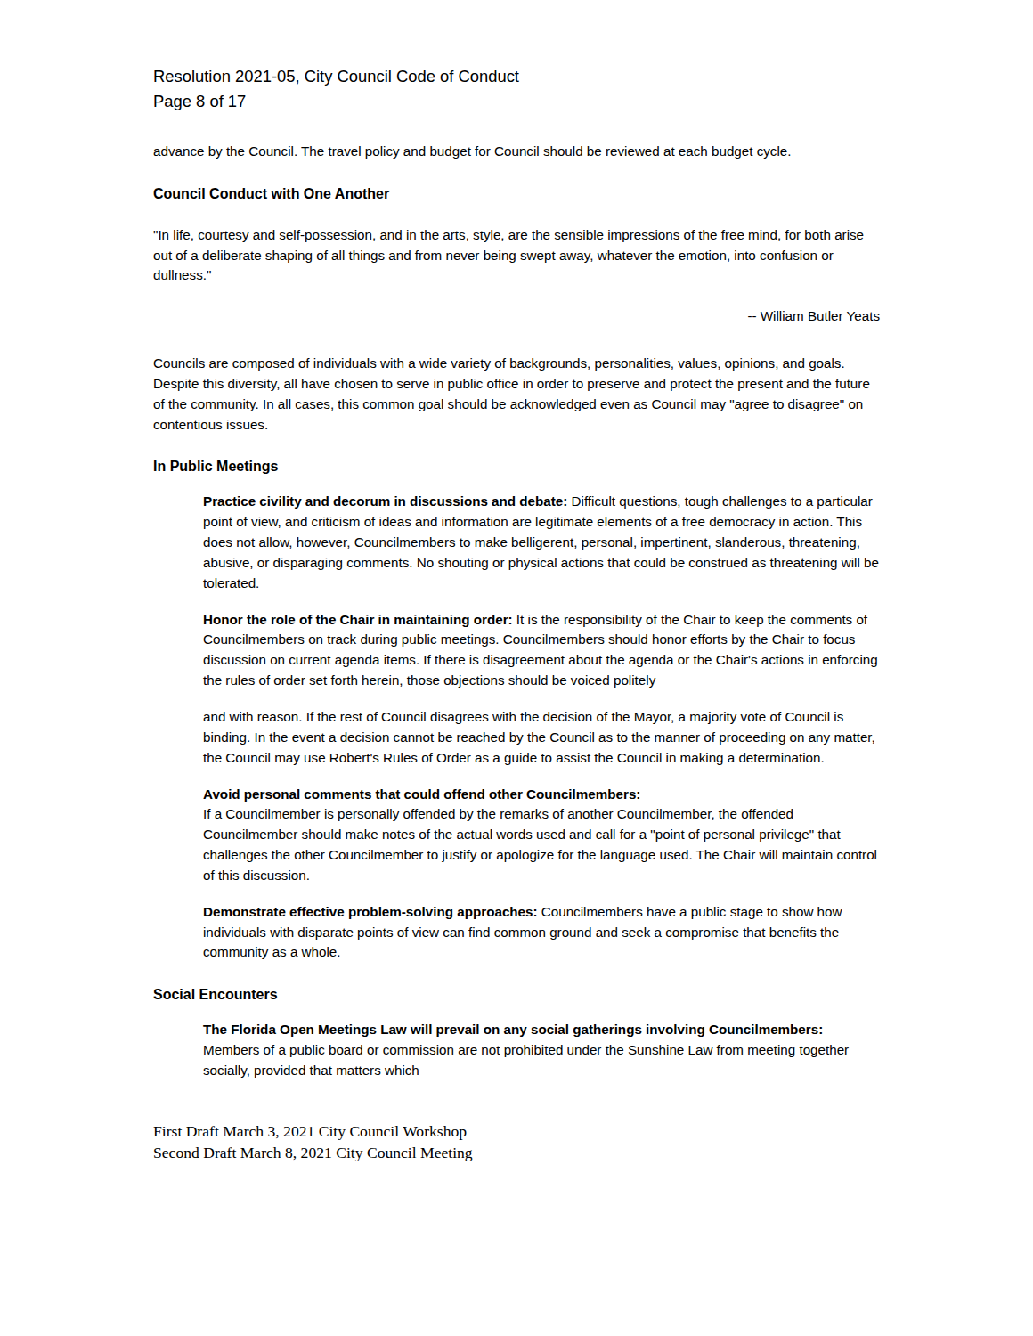Resolution 2021-05, City Council Code of Conduct
Page 8 of 17
advance by the Council. The travel policy and budget for Council should be reviewed at each budget cycle.
Council Conduct with One Another
"In life, courtesy and self-possession, and in the arts, style, are the sensible impressions of the free mind, for both arise out of a deliberate shaping of all things and from never being swept away, whatever the emotion, into confusion or dullness."
-- William Butler Yeats
Councils are composed of individuals with a wide variety of backgrounds, personalities, values, opinions, and goals. Despite this diversity, all have chosen to serve in public office in order to preserve and protect the present and the future of the community. In all cases, this common goal should be acknowledged even as Council may "agree to disagree" on contentious issues.
In Public Meetings
Practice civility and decorum in discussions and debate: Difficult questions, tough challenges to a particular point of view, and criticism of ideas and information are legitimate elements of a free democracy in action. This does not allow, however, Councilmembers to make belligerent, personal, impertinent, slanderous, threatening, abusive, or disparaging comments. No shouting or physical actions that could be construed as threatening will be tolerated.
Honor the role of the Chair in maintaining order: It is the responsibility of the Chair to keep the comments of Councilmembers on track during public meetings. Councilmembers should honor efforts by the Chair to focus discussion on current agenda items. If there is disagreement about the agenda or the Chair's actions in enforcing the rules of order set forth herein, those objections should be voiced politely
and with reason. If the rest of Council disagrees with the decision of the Mayor, a majority vote of Council is binding. In the event a decision cannot be reached by the Council as to the manner of proceeding on any matter, the Council may use Robert's Rules of Order as a guide to assist the Council in making a determination.
Avoid personal comments that could offend other Councilmembers:
If a Councilmember is personally offended by the remarks of another Councilmember, the offended Councilmember should make notes of the actual words used and call for a "point of personal privilege" that challenges the other Councilmember to justify or apologize for the language used. The Chair will maintain control of this discussion.
Demonstrate effective problem-solving approaches: Councilmembers have a public stage to show how individuals with disparate points of view can find common ground and seek a compromise that benefits the community as a whole.
Social Encounters
The Florida Open Meetings Law will prevail on any social gatherings involving Councilmembers: Members of a public board or commission are not prohibited under the Sunshine Law from meeting together socially, provided that matters which
First Draft March 3, 2021 City Council Workshop
Second Draft March 8, 2021 City Council Meeting